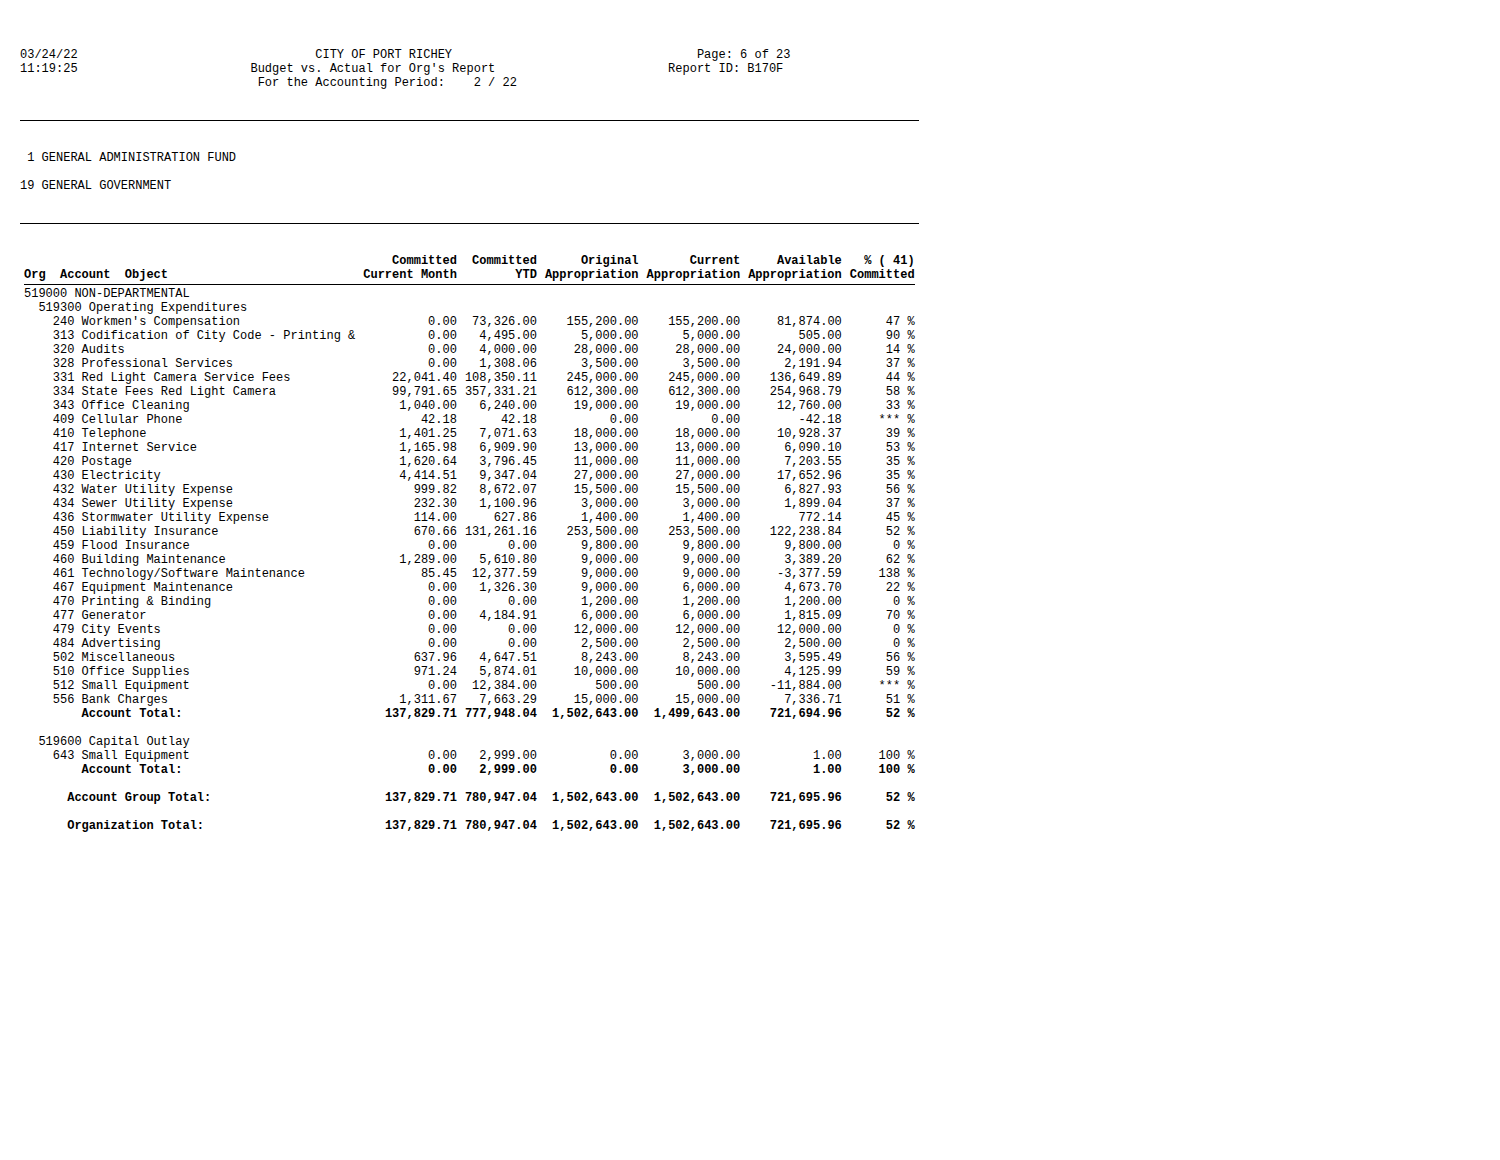03/24/22 CITY OF PORT RICHEY Page: 6 of 23 11:19:25 Budget vs. Actual for Org's Report Report ID: B170F For the Accounting Period: 2 / 22
1 GENERAL ADMINISTRATION FUND
19 GENERAL GOVERNMENT
| | Committed | Committed | Original | Current | Available | % ( 41) |
| --- | --- | --- | --- | --- | --- | --- |
| Org Account Object | Current Month | YTD | Appropriation | Appropriation | Appropriation | Committed |
| 519000 NON-DEPARTMENTAL |
| 519300 Operating Expenditures |
| 240 Workmen's Compensation | 0.00 | 73,326.00 | 155,200.00 | 155,200.00 | 81,874.00 | 47 % |
| 313 Codification of City Code - Printing & | 0.00 | 4,495.00 | 5,000.00 | 5,000.00 | 505.00 | 90 % |
| 320 Audits | 0.00 | 4,000.00 | 28,000.00 | 28,000.00 | 24,000.00 | 14 % |
| 328 Professional Services | 0.00 | 1,308.06 | 3,500.00 | 3,500.00 | 2,191.94 | 37 % |
| 331 Red Light Camera Service Fees | 22,041.40 | 108,350.11 | 245,000.00 | 245,000.00 | 136,649.89 | 44 % |
| 334 State Fees Red Light Camera | 99,791.65 | 357,331.21 | 612,300.00 | 612,300.00 | 254,968.79 | 58 % |
| 343 Office Cleaning | 1,040.00 | 6,240.00 | 19,000.00 | 19,000.00 | 12,760.00 | 33 % |
| 409 Cellular Phone | 42.18 | 42.18 | 0.00 | 0.00 | -42.18 | *** % |
| 410 Telephone | 1,401.25 | 7,071.63 | 18,000.00 | 18,000.00 | 10,928.37 | 39 % |
| 417 Internet Service | 1,165.98 | 6,909.90 | 13,000.00 | 13,000.00 | 6,090.10 | 53 % |
| 420 Postage | 1,620.64 | 3,796.45 | 11,000.00 | 11,000.00 | 7,203.55 | 35 % |
| 430 Electricity | 4,414.51 | 9,347.04 | 27,000.00 | 27,000.00 | 17,652.96 | 35 % |
| 432 Water Utility Expense | 999.82 | 8,672.07 | 15,500.00 | 15,500.00 | 6,827.93 | 56 % |
| 434 Sewer Utility Expense | 232.30 | 1,100.96 | 3,000.00 | 3,000.00 | 1,899.04 | 37 % |
| 436 Stormwater Utility Expense | 114.00 | 627.86 | 1,400.00 | 1,400.00 | 772.14 | 45 % |
| 450 Liability Insurance | 670.66 | 131,261.16 | 253,500.00 | 253,500.00 | 122,238.84 | 52 % |
| 459 Flood Insurance | 0.00 | 0.00 | 9,800.00 | 9,800.00 | 9,800.00 | 0 % |
| 460 Building Maintenance | 1,289.00 | 5,610.80 | 9,000.00 | 9,000.00 | 3,389.20 | 62 % |
| 461 Technology/Software Maintenance | 85.45 | 12,377.59 | 9,000.00 | 9,000.00 | -3,377.59 | 138 % |
| 467 Equipment Maintenance | 0.00 | 1,326.30 | 9,000.00 | 6,000.00 | 4,673.70 | 22 % |
| 470 Printing & Binding | 0.00 | 0.00 | 1,200.00 | 1,200.00 | 1,200.00 | 0 % |
| 477 Generator | 0.00 | 4,184.91 | 6,000.00 | 6,000.00 | 1,815.09 | 70 % |
| 479 City Events | 0.00 | 0.00 | 12,000.00 | 12,000.00 | 12,000.00 | 0 % |
| 484 Advertising | 0.00 | 0.00 | 2,500.00 | 2,500.00 | 2,500.00 | 0 % |
| 502 Miscellaneous | 637.96 | 4,647.51 | 8,243.00 | 8,243.00 | 3,595.49 | 56 % |
| 510 Office Supplies | 971.24 | 5,874.01 | 10,000.00 | 10,000.00 | 4,125.99 | 59 % |
| 512 Small Equipment | 0.00 | 12,384.00 | 500.00 | 500.00 | -11,884.00 | *** % |
| 556 Bank Charges | 1,311.67 | 7,663.29 | 15,000.00 | 15,000.00 | 7,336.71 | 51 % |
| Account Total: | 137,829.71 | 777,948.04 | 1,502,643.00 | 1,499,643.00 | 721,694.96 | 52 % |
| 519600 Capital Outlay |
| 643 Small Equipment | 0.00 | 2,999.00 | 0.00 | 3,000.00 | 1.00 | 100 % |
| Account Total: | 0.00 | 2,999.00 | 0.00 | 3,000.00 | 1.00 | 100 % |
| Account Group Total: | 137,829.71 | 780,947.04 | 1,502,643.00 | 1,502,643.00 | 721,695.96 | 52 % |
| Organization Total: | 137,829.71 | 780,947.04 | 1,502,643.00 | 1,502,643.00 | 721,695.96 | 52 % |